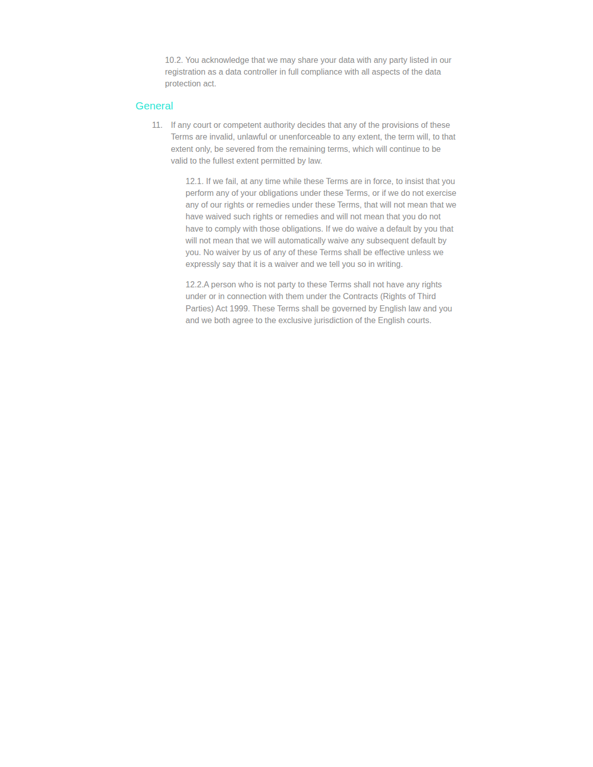10.2. You acknowledge that we may share your data with any party listed in our registration as a data controller in full compliance with all aspects of the data protection act.
General
If any court or competent authority decides that any of the provisions of these Terms are invalid, unlawful or unenforceable to any extent, the term will, to that extent only, be severed from the remaining terms, which will continue to be valid to the fullest extent permitted by law.
12.1. If we fail, at any time while these Terms are in force, to insist that you perform any of your obligations under these Terms, or if we do not exercise any of our rights or remedies under these Terms, that will not mean that we have waived such rights or remedies and will not mean that you do not have to comply with those obligations. If we do waive a default by you that will not mean that we will automatically waive any subsequent default by you. No waiver by us of any of these Terms shall be effective unless we expressly say that it is a waiver and we tell you so in writing.
12.2.A person who is not party to these Terms shall not have any rights under or in connection with them under the Contracts (Rights of Third Parties) Act 1999. These Terms shall be governed by English law and you and we both agree to the exclusive jurisdiction of the English courts.